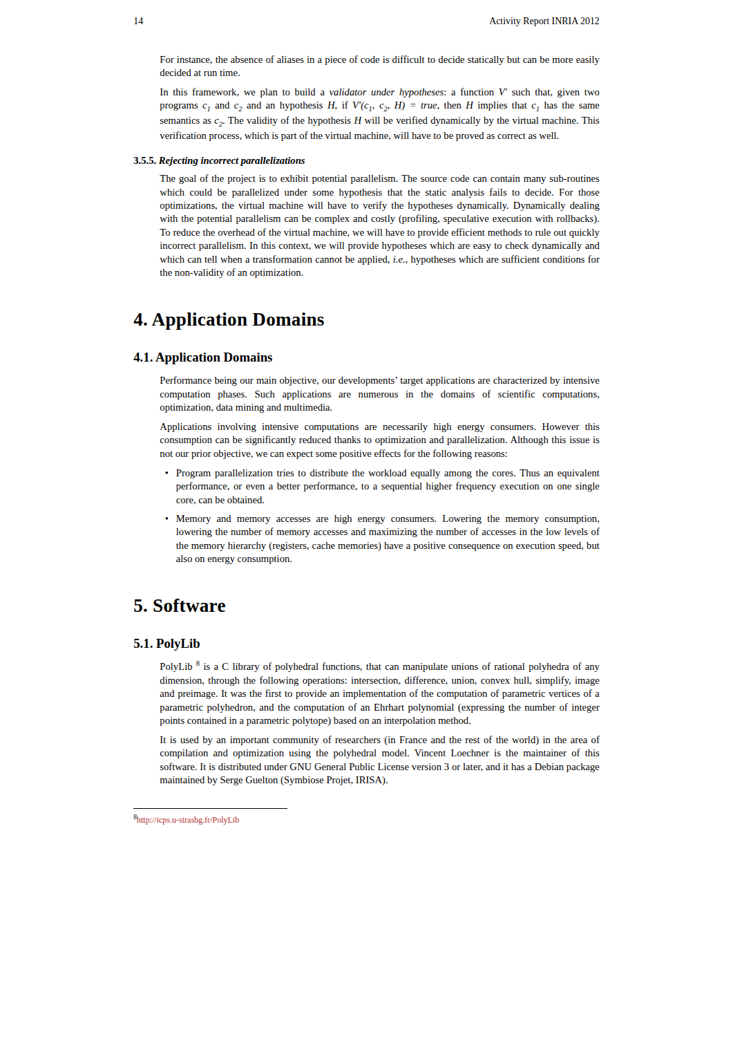14 Activity Report INRIA 2012
For instance, the absence of aliases in a piece of code is difficult to decide statically but can be more easily decided at run time.
In this framework, we plan to build a validator under hypotheses: a function V′ such that, given two programs c1 and c2 and an hypothesis H, if V′(c1, c2, H) = true, then H implies that c1 has the same semantics as c2. The validity of the hypothesis H will be verified dynamically by the virtual machine. This verification process, which is part of the virtual machine, will have to be proved as correct as well.
3.5.5. Rejecting incorrect parallelizations
The goal of the project is to exhibit potential parallelism. The source code can contain many sub-routines which could be parallelized under some hypothesis that the static analysis fails to decide. For those optimizations, the virtual machine will have to verify the hypotheses dynamically. Dynamically dealing with the potential parallelism can be complex and costly (profiling, speculative execution with rollbacks). To reduce the overhead of the virtual machine, we will have to provide efficient methods to rule out quickly incorrect parallelism. In this context, we will provide hypotheses which are easy to check dynamically and which can tell when a transformation cannot be applied, i.e., hypotheses which are sufficient conditions for the non-validity of an optimization.
4. Application Domains
4.1. Application Domains
Performance being our main objective, our developments’ target applications are characterized by intensive computation phases. Such applications are numerous in the domains of scientific computations, optimization, data mining and multimedia.
Applications involving intensive computations are necessarily high energy consumers. However this consumption can be significantly reduced thanks to optimization and parallelization. Although this issue is not our prior objective, we can expect some positive effects for the following reasons:
Program parallelization tries to distribute the workload equally among the cores. Thus an equivalent performance, or even a better performance, to a sequential higher frequency execution on one single core, can be obtained.
Memory and memory accesses are high energy consumers. Lowering the memory consumption, lowering the number of memory accesses and maximizing the number of accesses in the low levels of the memory hierarchy (registers, cache memories) have a positive consequence on execution speed, but also on energy consumption.
5. Software
5.1. PolyLib
PolyLib 8 is a C library of polyhedral functions, that can manipulate unions of rational polyhedra of any dimension, through the following operations: intersection, difference, union, convex hull, simplify, image and preimage. It was the first to provide an implementation of the computation of parametric vertices of a parametric polyhedron, and the computation of an Ehrhart polynomial (expressing the number of integer points contained in a parametric polytope) based on an interpolation method.
It is used by an important community of researchers (in France and the rest of the world) in the area of compilation and optimization using the polyhedral model. Vincent Loechner is the maintainer of this software. It is distributed under GNU General Public License version 3 or later, and it has a Debian package maintained by Serge Guelton (Symbiose Projet, IRISA).
8 http://icps.u-strasbg.fr/PolyLib